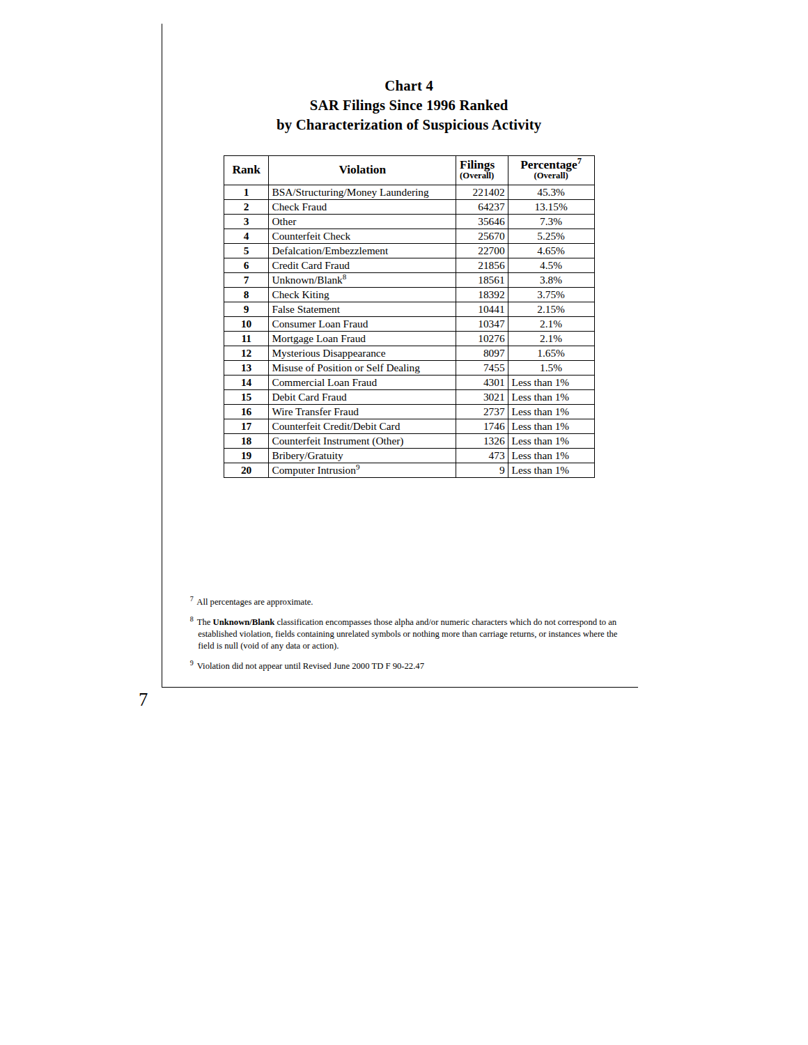Chart 4
SAR Filings Since 1996 Ranked
by Characterization of Suspicious Activity
| Rank | Violation | Filings (Overall) | Percentage 7 (Overall) |
| --- | --- | --- | --- |
| 1 | BSA/Structuring/Money Laundering | 221402 | 45.3% |
| 2 | Check Fraud | 64237 | 13.15% |
| 3 | Other | 35646 | 7.3% |
| 4 | Counterfeit Check | 25670 | 5.25% |
| 5 | Defalcation/Embezzlement | 22700 | 4.65% |
| 6 | Credit Card Fraud | 21856 | 4.5% |
| 7 | Unknown/Blank 8 | 18561 | 3.8% |
| 8 | Check Kiting | 18392 | 3.75% |
| 9 | False Statement | 10441 | 2.15% |
| 10 | Consumer Loan Fraud | 10347 | 2.1% |
| 11 | Mortgage Loan Fraud | 10276 | 2.1% |
| 12 | Mysterious Disappearance | 8097 | 1.65% |
| 13 | Misuse of Position or Self Dealing | 7455 | 1.5% |
| 14 | Commercial Loan Fraud | 4301 | Less than 1% |
| 15 | Debit Card Fraud | 3021 | Less than 1% |
| 16 | Wire Transfer Fraud | 2737 | Less than 1% |
| 17 | Counterfeit Credit/Debit Card | 1746 | Less than 1% |
| 18 | Counterfeit Instrument (Other) | 1326 | Less than 1% |
| 19 | Bribery/Gratuity | 473 | Less than 1% |
| 20 | Computer Intrusion 9 | 9 | Less than 1% |
7 All percentages are approximate.
8 The Unknown/Blank classification encompasses those alpha and/or numeric characters which do not correspond to an established violation, fields containing unrelated symbols or nothing more than carriage returns, or instances where the field is null (void of any data or action).
9 Violation did not appear until Revised June 2000 TD F 90-22.47
7